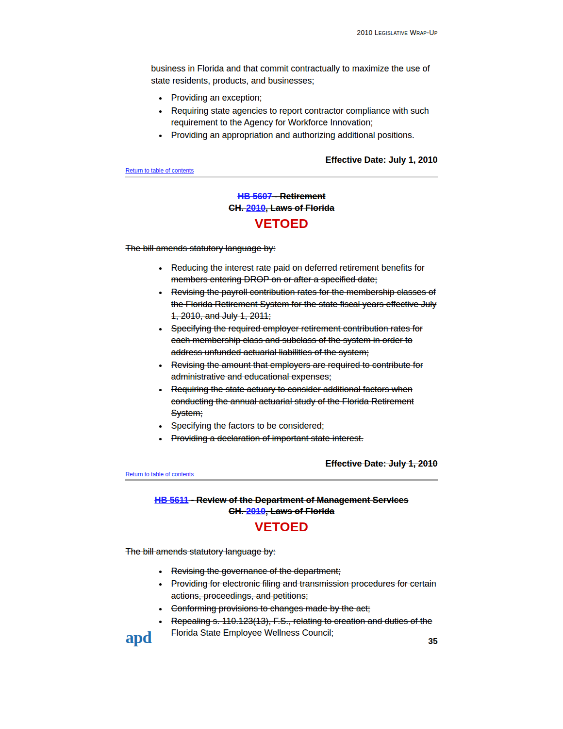2010 Legislative Wrap-Up
business in Florida and that commit contractually to maximize the use of state residents, products, and businesses;
Providing an exception;
Requiring state agencies to report contractor compliance with such requirement to the Agency for Workforce Innovation;
Providing an appropriation and authorizing additional positions.
Effective Date: July 1, 2010
Return to table of contents
HB 5607 - Retirement
CH. 2010, Laws of Florida
VETOED
The bill amends statutory language by:
Reducing the interest rate paid on deferred retirement benefits for members entering DROP on or after a specified date;
Revising the payroll contribution rates for the membership classes of the Florida Retirement System for the state fiscal years effective July 1, 2010, and July 1, 2011;
Specifying the required employer retirement contribution rates for each membership class and subclass of the system in order to address unfunded actuarial liabilities of the system;
Revising the amount that employers are required to contribute for administrative and educational expenses;
Requiring the state actuary to consider additional factors when conducting the annual actuarial study of the Florida Retirement System;
Specifying the factors to be considered;
Providing a declaration of important state interest.
Effective Date: July 1, 2010
Return to table of contents
HB 5611 - Review of the Department of Management Services
CH. 2010, Laws of Florida
VETOED
The bill amends statutory language by:
Revising the governance of the department;
Providing for electronic filing and transmission procedures for certain actions, proceedings, and petitions;
Conforming provisions to changes made by the act;
Repealing s. 110.123(13), F.S., relating to creation and duties of the Florida State Employee Wellness Council;
apd
35